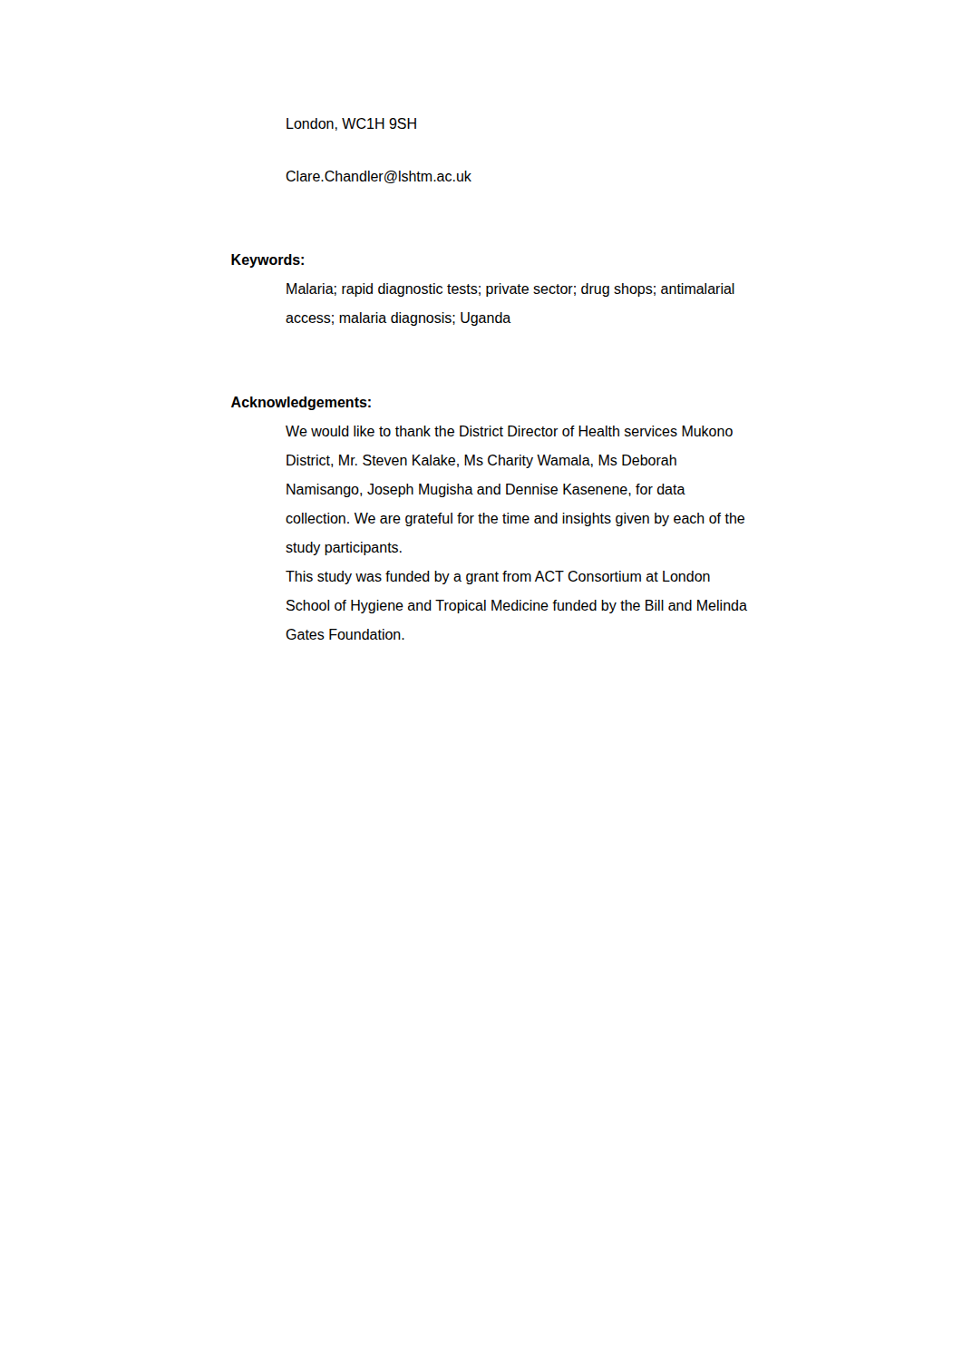London, WC1H 9SH
Clare.Chandler@lshtm.ac.uk
Keywords:
Malaria; rapid diagnostic tests; private sector; drug shops; antimalarial access; malaria diagnosis; Uganda
Acknowledgements:
We would like to thank the District Director of Health services Mukono District, Mr. Steven Kalake, Ms Charity Wamala, Ms Deborah Namisango, Joseph Mugisha and Dennise Kasenene, for data collection. We are grateful for the time and insights given by each of the study participants.
This study was funded by a grant from ACT Consortium at London School of Hygiene and Tropical Medicine funded by the Bill and Melinda Gates Foundation.